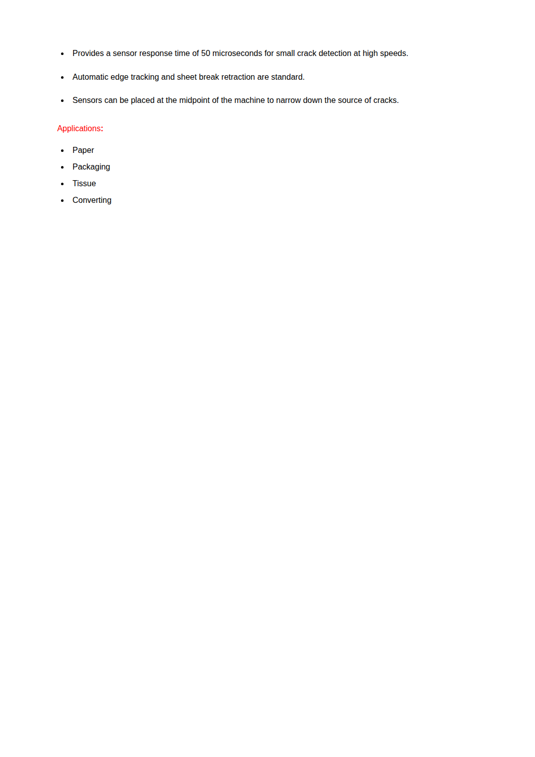Provides a sensor response time of 50 microseconds for small crack detection at high speeds.
Automatic edge tracking and sheet break retraction are standard.
Sensors can be placed at the midpoint of the machine to narrow down the source of cracks.
Applications:
Paper
Packaging
Tissue
Converting